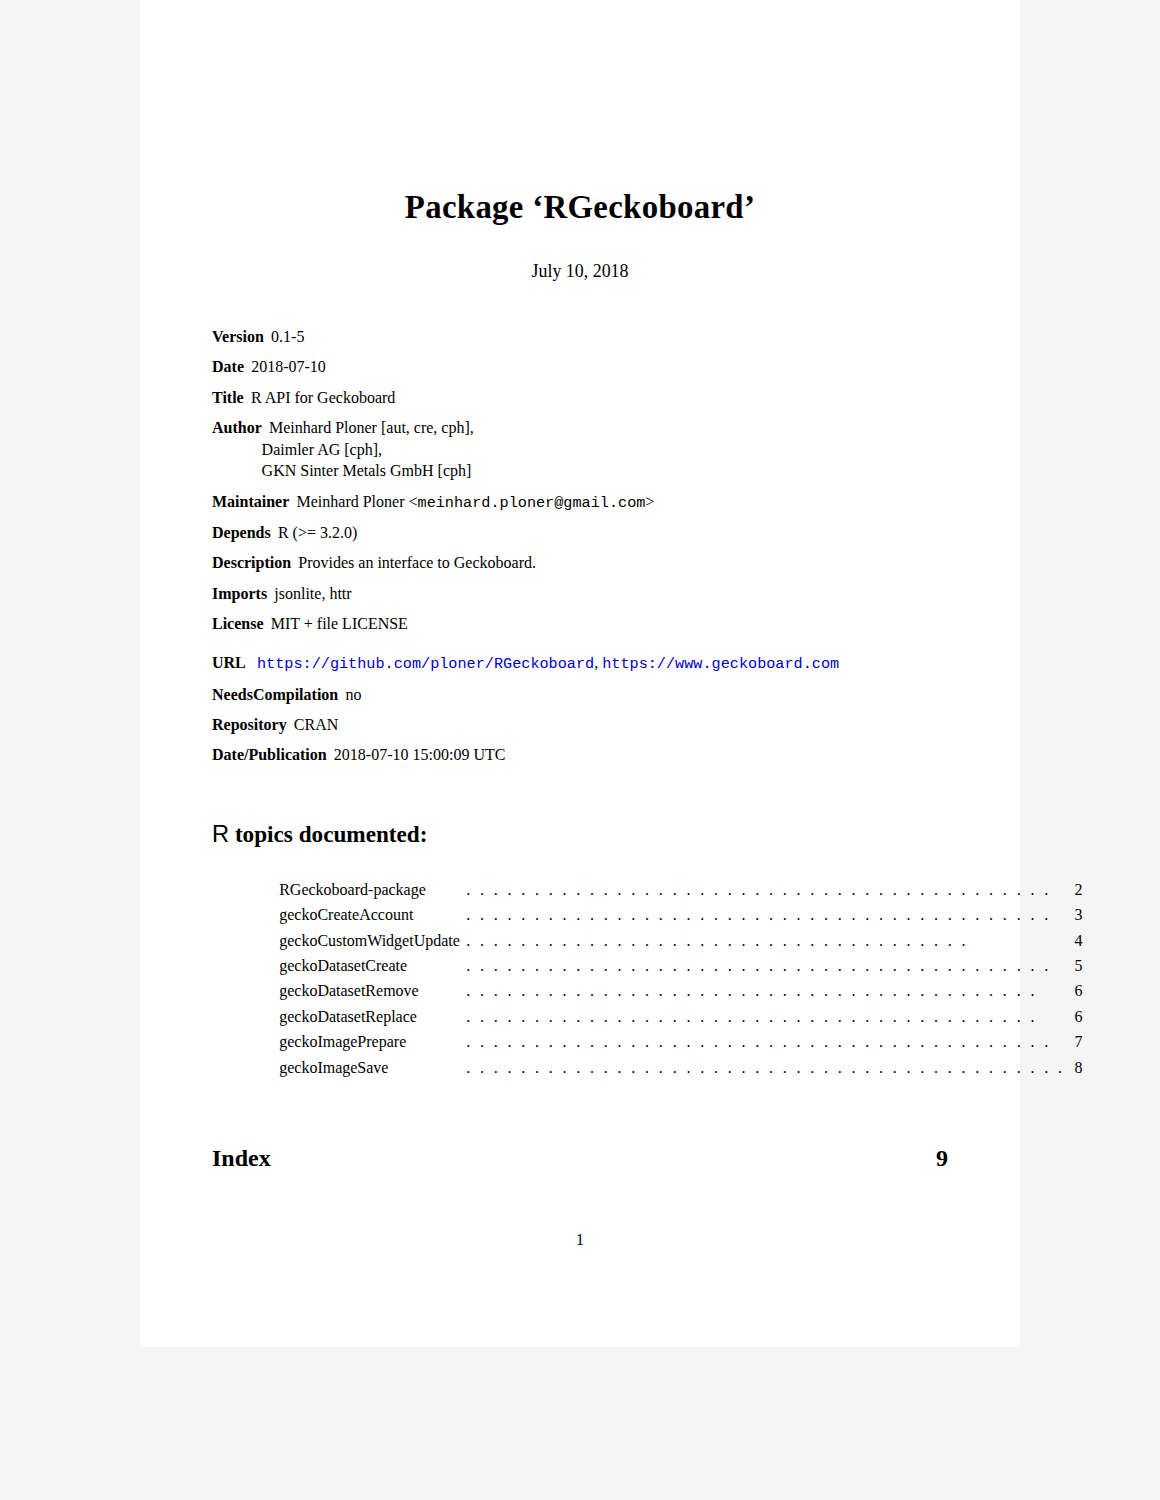Package ‘RGeckoboard’
July 10, 2018
Version
0.1-5
Date
2018-07-10
Title
R API for Geckoboard
Author
Meinhard Ploner [aut, cre, cph],
Daimler AG [cph],
GKN Sinter Metals GmbH [cph]
Maintainer
Meinhard Ploner <meinhard.ploner@gmail.com>
Depends
R (>= 3.2.0)
Description
Provides an interface to Geckoboard.
Imports
jsonlite, httr
License
MIT + file LICENSE
URL
https://github.com/ploner/RGeckoboard, https://www.geckoboard.com
NeedsCompilation
no
Repository
CRAN
Date/Publication
2018-07-10 15:00:09 UTC
R topics documented:
| RGeckoboard-package | . . . . . . . . . . . . . . . . . . . . . . . . . . . . . . . . . . . . . . . . . . . | 2 |
| geckoCreateAccount | . . . . . . . . . . . . . . . . . . . . . . . . . . . . . . . . . . . . . . . . . . . | 3 |
| geckoCustomWidgetUpdate | . . . . . . . . . . . . . . . . . . . . . . . . . . . . . . . . . . . . . | 4 |
| geckoDatasetCreate | . . . . . . . . . . . . . . . . . . . . . . . . . . . . . . . . . . . . . . . . . . . | 5 |
| geckoDatasetRemove | . . . . . . . . . . . . . . . . . . . . . . . . . . . . . . . . . . . . . . . . . . | 6 |
| geckoDatasetReplace | . . . . . . . . . . . . . . . . . . . . . . . . . . . . . . . . . . . . . . . . . . | 6 |
| geckoImagePrepare | . . . . . . . . . . . . . . . . . . . . . . . . . . . . . . . . . . . . . . . . . . . | 7 |
| geckoImageSave | . . . . . . . . . . . . . . . . . . . . . . . . . . . . . . . . . . . . . . . . . . . . | 8 |
Index 9
1